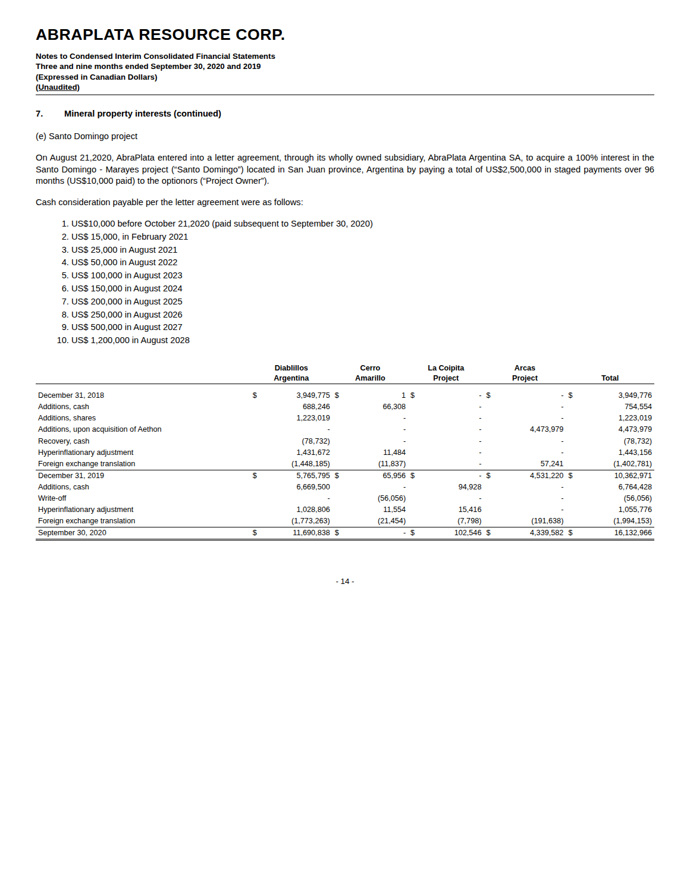ABRAPLATA RESOURCE CORP.
Notes to Condensed Interim Consolidated Financial Statements
Three and nine months ended September 30, 2020 and 2019
(Expressed in Canadian Dollars)
(Unaudited)
7. Mineral property interests (continued)
(e) Santo Domingo project
On August 21,2020, AbraPlata entered into a letter agreement, through its wholly owned subsidiary, AbraPlata Argentina SA, to acquire a 100% interest in the Santo Domingo - Marayes project (“Santo Domingo”) located in San Juan province, Argentina by paying a total of US$2,500,000 in staged payments over 96 months (US$10,000 paid) to the optionors (“Project Owner”).
Cash consideration payable per the letter agreement were as follows:
US$10,000 before October 21,2020 (paid subsequent to September 30, 2020)
US$ 15,000, in February 2021
US$ 25,000 in August 2021
US$ 50,000 in August 2022
US$ 100,000 in August 2023
US$ 150,000 in August 2024
US$ 200,000 in August 2025
US$ 250,000 in August 2026
US$ 500,000 in August 2027
US$ 1,200,000 in August 2028
| | Diablillos | Cerro | La Coipita | Arcas | |
| --- | --- | --- | --- | --- | --- |
| | Argentina | Amarillo | Project | Project | Total |
| December 31, 2018 | $ | 3,949,775 | $ | 1 | $ | - | $ | - | $ | 3,949,776 |
| Additions, cash | | 688,246 | | 66,308 | | - | | - | | 754,554 |
| Additions, shares | | 1,223,019 | | - | | - | | - | | 1,223,019 |
| Additions, upon acquisition of Aethon | | - | | - | | - | | 4,473,979 | | 4,473,979 |
| Recovery, cash | | (78,732) | | - | | - | | - | | (78,732) |
| Hyperinflationary adjustment | | 1,431,672 | | 11,484 | | - | | - | | 1,443,156 |
| Foreign exchange translation | | (1,448,185) | | (11,837) | | - | | 57,241 | | (1,402,781) |
| December 31, 2019 | $ | 5,765,795 | $ | 65,956 | $ | - | $ | 4,531,220 | $ | 10,362,971 |
| Additions, cash | | 6,669,500 | | - | | 94,928 | | - | | 6,764,428 |
| Write-off | | - | | (56,056) | | - | | - | | (56,056) |
| Hyperinflationary adjustment | | 1,028,806 | | 11,554 | | 15,416 | | - | | 1,055,776 |
| Foreign exchange translation | | (1,773,263) | | (21,454) | | (7,798) | | (191,638) | | (1,994,153) |
| September 30, 2020 | $ | 11,690,838 | $ | - | $ | 102,546 | $ | 4,339,582 | $ | 16,132,966 |
- 14 -